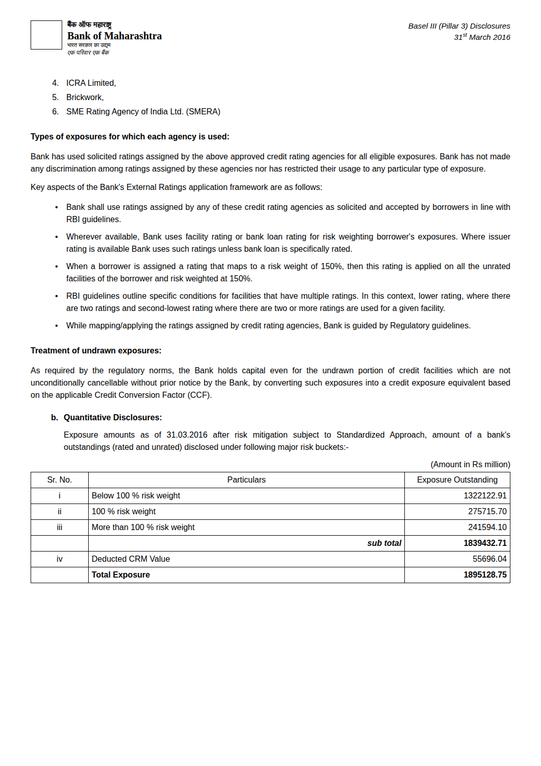बैंक ऑफ महाराष्ट्र
Bank of Maharashtra
भारत सरकार का उद्यम
एक परिवार एक बैंक
Basel III (Pillar 3) Disclosures
31st March 2016
ICRA Limited,
Brickwork,
SME Rating Agency of India Ltd. (SMERA)
Types of exposures for which each agency is used:
Bank has used solicited ratings assigned by the above approved credit rating agencies for all eligible exposures. Bank has not made any discrimination among ratings assigned by these agencies nor has restricted their usage to any particular type of exposure.
Key aspects of the Bank's External Ratings application framework are as follows:
Bank shall use ratings assigned by any of these credit rating agencies as solicited and accepted by borrowers in line with RBI guidelines.
Wherever available, Bank uses facility rating or bank loan rating for risk weighting borrower's exposures. Where issuer rating is available Bank uses such ratings unless bank loan is specifically rated.
When a borrower is assigned a rating that maps to a risk weight of 150%, then this rating is applied on all the unrated facilities of the borrower and risk weighted at 150%.
RBI guidelines outline specific conditions for facilities that have multiple ratings. In this context, lower rating, where there are two ratings and second-lowest rating where there are two or more ratings are used for a given facility.
While mapping/applying the ratings assigned by credit rating agencies, Bank is guided by Regulatory guidelines.
Treatment of undrawn exposures:
As required by the regulatory norms, the Bank holds capital even for the undrawn portion of credit facilities which are not unconditionally cancellable without prior notice by the Bank, by converting such exposures into a credit exposure equivalent based on the applicable Credit Conversion Factor (CCF).
b. Quantitative Disclosures:
Exposure amounts as of 31.03.2016 after risk mitigation subject to Standardized Approach, amount of a bank's outstandings (rated and unrated) disclosed under following major risk buckets:-
(Amount in Rs million)
| Sr. No. | Particulars | Exposure Outstanding |
| --- | --- | --- |
| i | Below 100 % risk weight | 1322122.91 |
| ii | 100 % risk weight | 275715.70 |
| iii | More than 100 % risk weight | 241594.10 |
| | sub total | 1839432.71 |
| iv | Deducted CRM Value | 55696.04 |
| | Total Exposure | 1895128.75 |